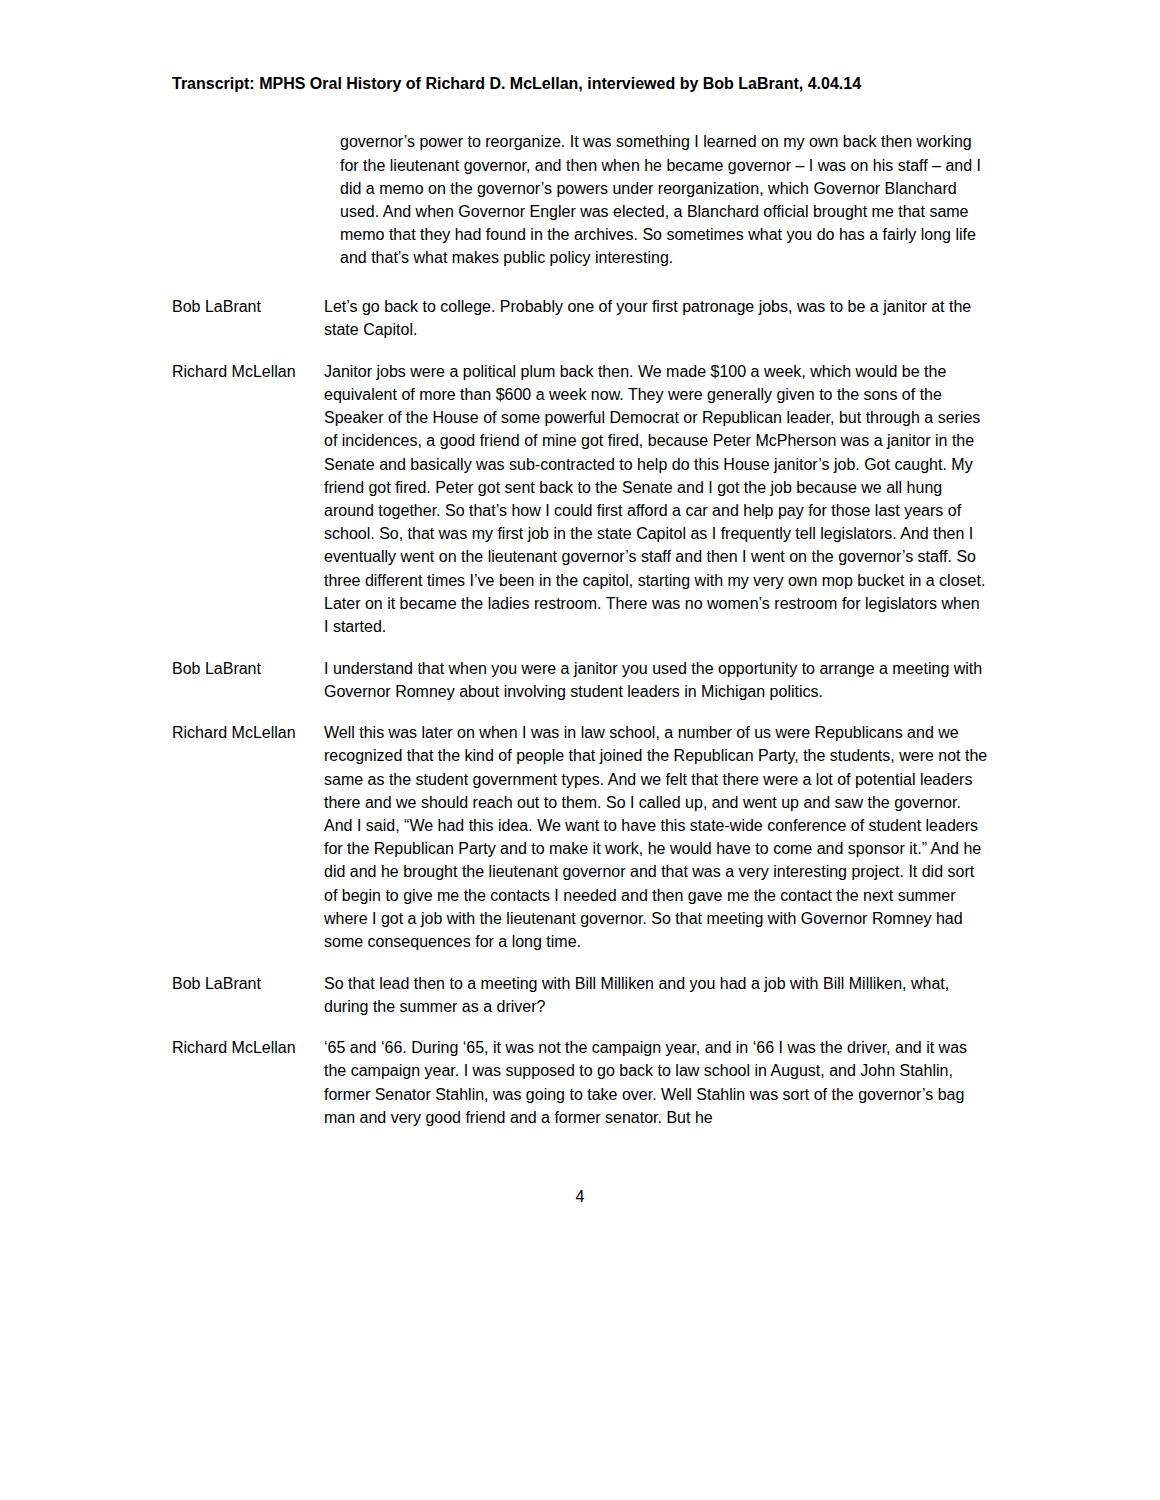Transcript: MPHS Oral History of Richard D. McLellan, interviewed by Bob LaBrant, 4.04.14
governor’s power to reorganize. It was something I learned on my own back then working for the lieutenant governor, and then when he became governor – I was on his staff – and I did a memo on the governor’s powers under reorganization, which Governor Blanchard used. And when Governor Engler was elected, a Blanchard official brought me that same memo that they had found in the archives. So sometimes what you do has a fairly long life and that’s what makes public policy interesting.
Bob LaBrant
Let’s go back to college. Probably one of your first patronage jobs, was to be a janitor at the state Capitol.
Richard McLellan
Janitor jobs were a political plum back then. We made $100 a week, which would be the equivalent of more than $600 a week now. They were generally given to the sons of the Speaker of the House of some powerful Democrat or Republican leader, but through a series of incidences, a good friend of mine got fired, because Peter McPherson was a janitor in the Senate and basically was sub-contracted to help do this House janitor’s job. Got caught. My friend got fired. Peter got sent back to the Senate and I got the job because we all hung around together. So that’s how I could first afford a car and help pay for those last years of school. So, that was my first job in the state Capitol as I frequently tell legislators. And then I eventually went on the lieutenant governor’s staff and then I went on the governor’s staff. So three different times I’ve been in the capitol, starting with my very own mop bucket in a closet. Later on it became the ladies restroom. There was no women’s restroom for legislators when I started.
Bob LaBrant
I understand that when you were a janitor you used the opportunity to arrange a meeting with Governor Romney about involving student leaders in Michigan politics.
Richard McLellan
Well this was later on when I was in law school, a number of us were Republicans and we recognized that the kind of people that joined the Republican Party, the students, were not the same as the student government types. And we felt that there were a lot of potential leaders there and we should reach out to them. So I called up, and went up and saw the governor. And I said, “We had this idea. We want to have this state-wide conference of student leaders for the Republican Party and to make it work, he would have to come and sponsor it.” And he did and he brought the lieutenant governor and that was a very interesting project. It did sort of begin to give me the contacts I needed and then gave me the contact the next summer where I got a job with the lieutenant governor. So that meeting with Governor Romney had some consequences for a long time.
Bob LaBrant
So that lead then to a meeting with Bill Milliken and you had a job with Bill Milliken, what, during the summer as a driver?
Richard McLellan
‘65 and ‘66. During ‘65, it was not the campaign year, and in ‘66 I was the driver, and it was the campaign year. I was supposed to go back to law school in August, and John Stahlin, former Senator Stahlin, was going to take over. Well Stahlin was sort of the governor’s bag man and very good friend and a former senator. But he
4